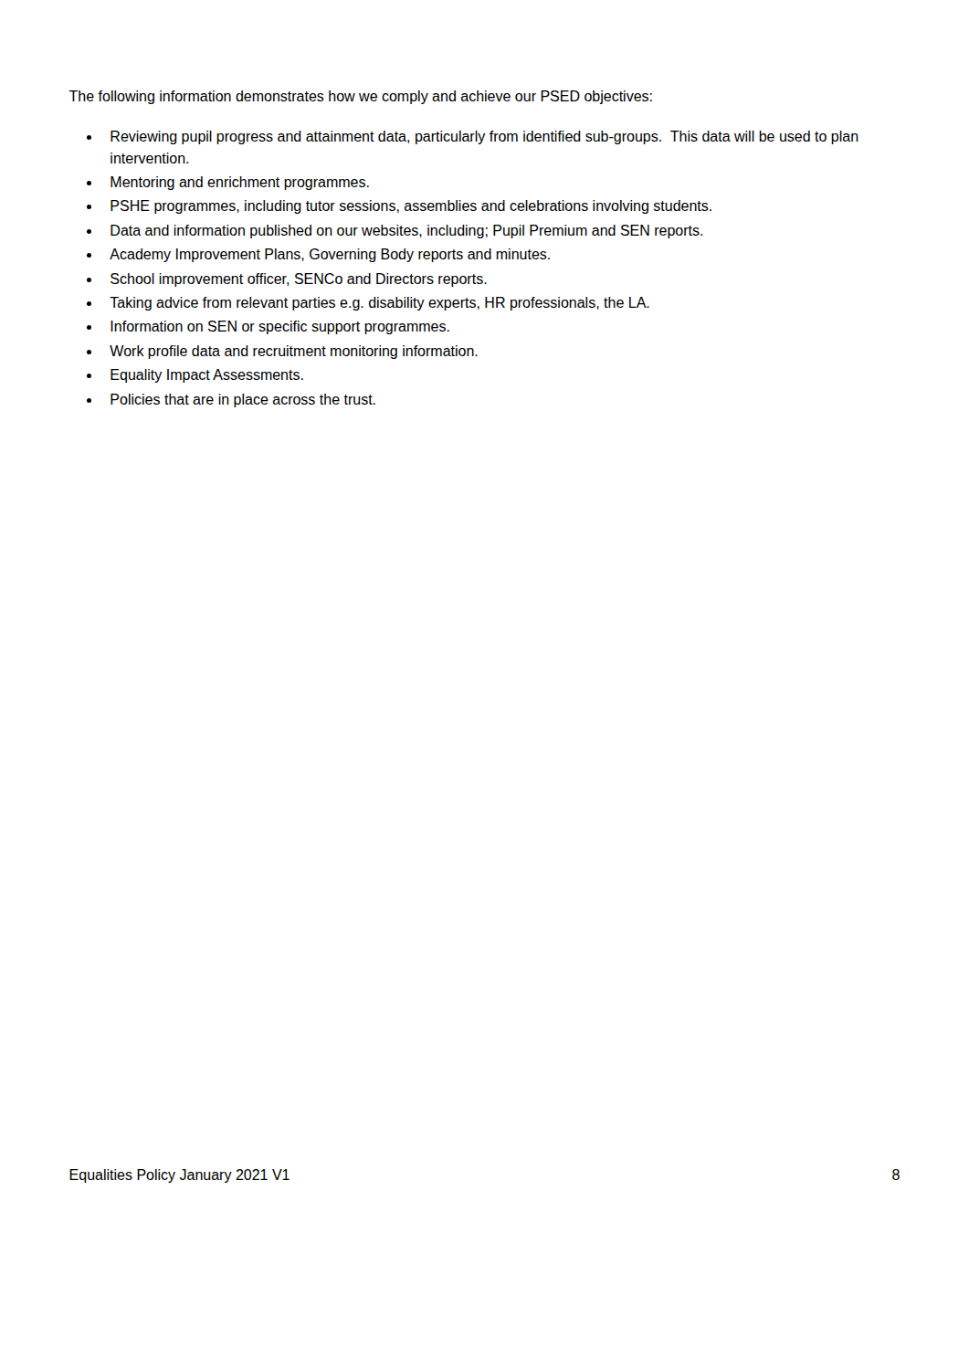The following information demonstrates how we comply and achieve our PSED objectives:
Reviewing pupil progress and attainment data, particularly from identified sub-groups. This data will be used to plan intervention.
Mentoring and enrichment programmes.
PSHE programmes, including tutor sessions, assemblies and celebrations involving students.
Data and information published on our websites, including; Pupil Premium and SEN reports.
Academy Improvement Plans, Governing Body reports and minutes.
School improvement officer, SENCo and Directors reports.
Taking advice from relevant parties e.g. disability experts, HR professionals, the LA.
Information on SEN or specific support programmes.
Work profile data and recruitment monitoring information.
Equality Impact Assessments.
Policies that are in place across the trust.
Equalities Policy January 2021 V1 8